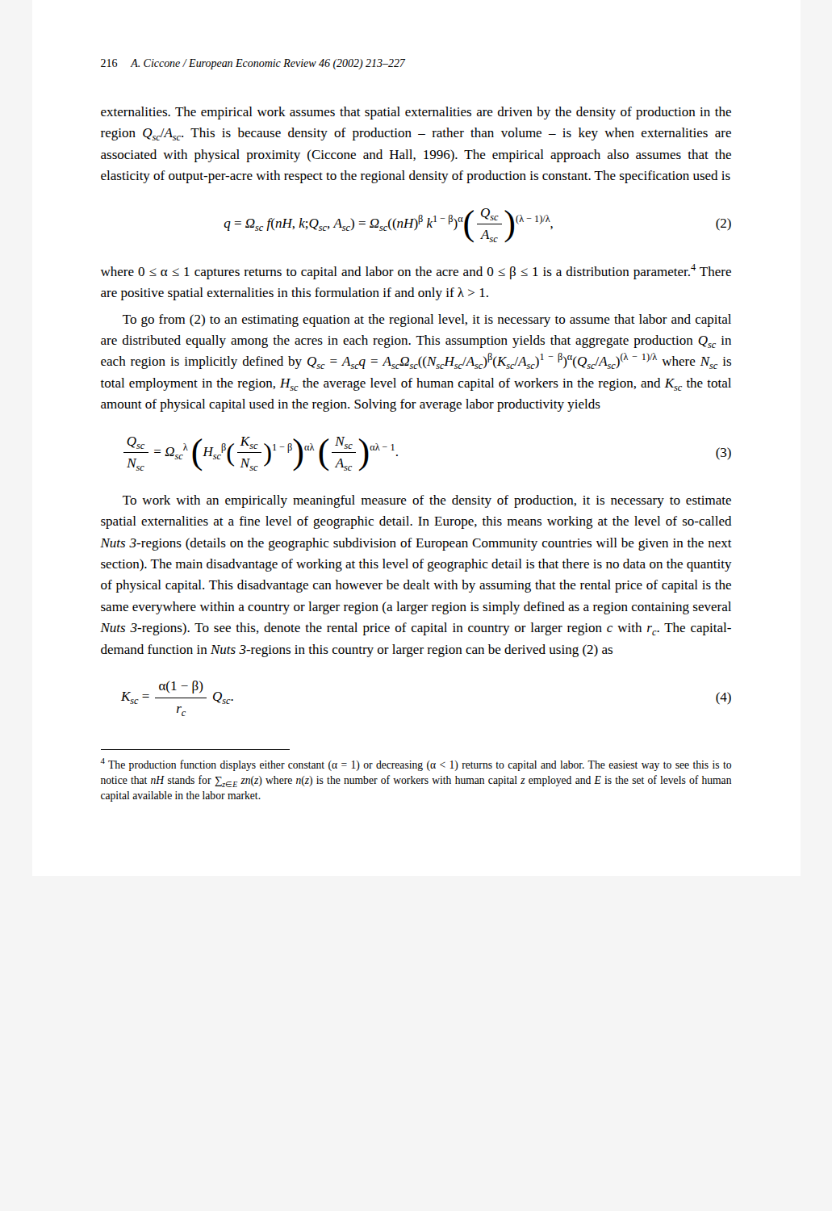216 A. Ciccone / European Economic Review 46 (2002) 213–227
externalities. The empirical work assumes that spatial externalities are driven by the density of production in the region Qsc/Asc. This is because density of production – rather than volume – is key when externalities are associated with physical proximity (Ciccone and Hall, 1996). The empirical approach also assumes that the elasticity of output-per-acre with respect to the regional density of production is constant. The specification used is
q = Ωsc f(nH, k;Qsc, Asc) = Ωsc((nH)β k1 − β)α(Qsc Asc)(λ − 1)/λ, (2)
where 0 ≤ α ≤ 1 captures returns to capital and labor on the acre and 0 ≤ β ≤ 1 is a distribution parameter.4 There are positive spatial externalities in this formulation if and only if λ > 1.
To go from (2) to an estimating equation at the regional level, it is necessary to assume that labor and capital are distributed equally among the acres in each region. This assumption yields that aggregate production Qsc in each region is implicitly defined by Qsc = Asc q = Asc Ωsc((Nsc Hsc/Asc)β(Ksc/Asc)1 − β)α(Qsc/Asc)(λ − 1)/λ where Nsc is total employment in the region, Hsc the average level of human capital of workers in the region, and Ksc the total amount of physical capital used in the region. Solving for average labor productivity yields
Qsc Nsc = Ωscλ (Hscβ(Ksc Nsc) 1 − β) αλ (Nsc Asc) αλ − 1. (3)
To work with an empirically meaningful measure of the density of production, it is necessary to estimate spatial externalities at a fine level of geographic detail. In Europe, this means working at the level of so-called Nuts 3-regions (details on the geographic subdivision of European Community countries will be given in the next section). The main disadvantage of working at this level of geographic detail is that there is no data on the quantity of physical capital. This disadvantage can however be dealt with by assuming that the rental price of capital is the same everywhere within a country or larger region (a larger region is simply defined as a region containing several Nuts 3-regions). To see this, denote the rental price of capital in country or larger region c with rc. The capital-demand function in Nuts 3-regions in this country or larger region can be derived using (2) as
Ksc = α(1 − β) rc Qsc. (4)
4 The production function displays either constant (α = 1) or decreasing (α < 1) returns to capital and labor. The easiest way to see this is to notice that nH stands for ∑z∈E zn(z) where n(z) is the number of workers with human capital z employed and E is the set of levels of human capital available in the labor market.